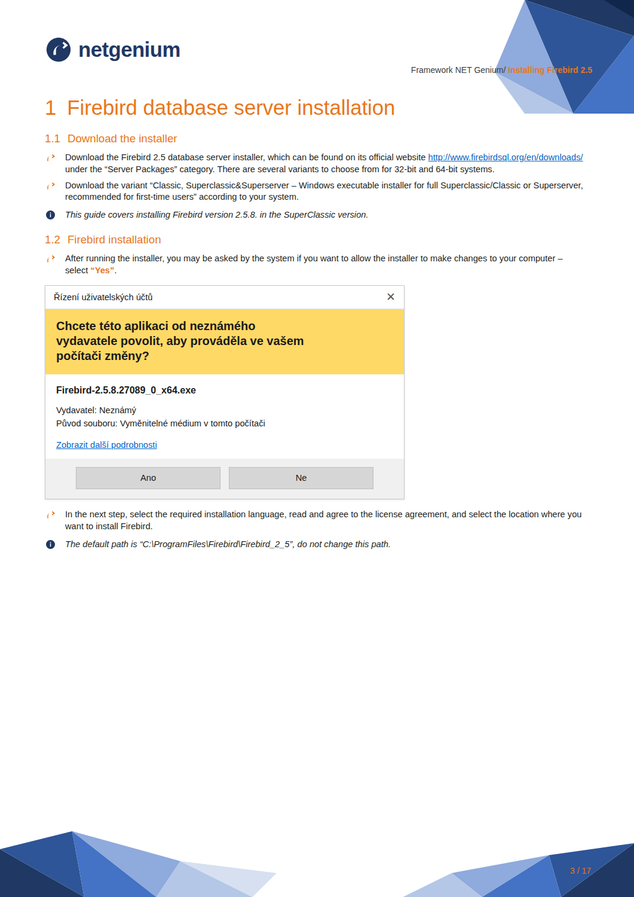netgenium
Framework NET Genium/ Installing Firebird 2.5
1 Firebird database server installation
1.1 Download the installer
Download the Firebird 2.5 database server installer, which can be found on its official website http://www.firebirdsql.org/en/downloads/ under the “Server Packages” category. There are several variants to choose from for 32-bit and 64-bit systems.
Download the variant “Classic, Superclassic&Superserver – Windows executable installer for full Superclassic/Classic or Superserver, recommended for first-time users” according to your system.
This guide covers installing Firebird version 2.5.8. in the SuperClassic version.
1.2 Firebird installation
After running the installer, you may be asked by the system if you want to allow the installer to make changes to your computer – select “Yes”.
Řízení uživatelských účtů ✕
Chcete této aplikaci od neznámého
vydavatele povolit, aby prováděla ve vašem
počítači změny?
Firebird-2.5.8.27089_0_x64.exe
Vydavatel: Neznámý
Původ souboru: Vyměnitelné médium v tomto počítači
Zobrazit další podrobnosti
Ano
Ne
In the next step, select the required installation language, read and agree to the license agreement, and select the location where you want to install Firebird.
The default path is “C:\ProgramFiles\Firebird\Firebird_2_5”, do not change this path.
3 / 17